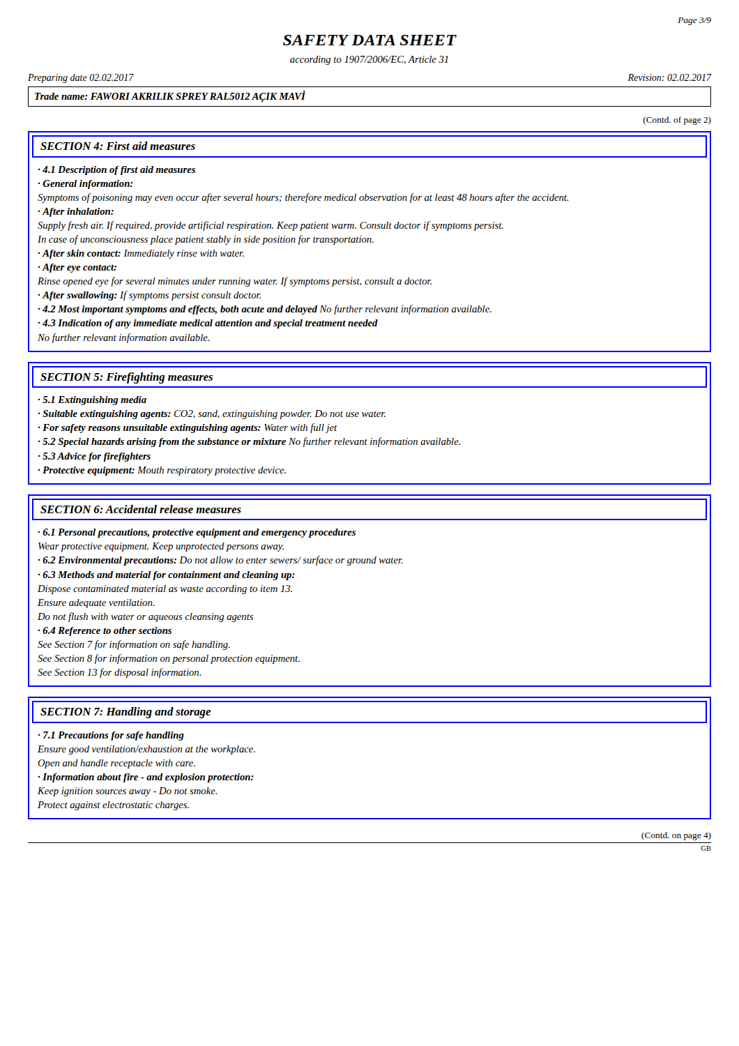Page 3/9
SAFETY DATA SHEET
according to 1907/2006/EC, Article 31
Preparing date 02.02.2017 Revision: 02.02.2017
Trade name: FAWORI AKRILIK SPREY RAL5012 AÇIK MAVİ
(Contd. of page 2)
SECTION 4: First aid measures
· 4.1 Description of first aid measures
· General information:
Symptoms of poisoning may even occur after several hours; therefore medical observation for at least 48 hours after the accident.
· After inhalation:
Supply fresh air. If required, provide artificial respiration. Keep patient warm. Consult doctor if symptoms persist.
In case of unconsciousness place patient stably in side position for transportation.
· After skin contact: Immediately rinse with water.
· After eye contact:
Rinse opened eye for several minutes under running water. If symptoms persist, consult a doctor.
· After swallowing: If symptoms persist consult doctor.
· 4.2 Most important symptoms and effects, both acute and delayed No further relevant information available.
· 4.3 Indication of any immediate medical attention and special treatment needed
No further relevant information available.
SECTION 5: Firefighting measures
· 5.1 Extinguishing media
· Suitable extinguishing agents: CO2, sand, extinguishing powder. Do not use water.
· For safety reasons unsuitable extinguishing agents: Water with full jet
· 5.2 Special hazards arising from the substance or mixture No further relevant information available.
· 5.3 Advice for firefighters
· Protective equipment: Mouth respiratory protective device.
SECTION 6: Accidental release measures
· 6.1 Personal precautions, protective equipment and emergency procedures
Wear protective equipment. Keep unprotected persons away.
· 6.2 Environmental precautions: Do not allow to enter sewers/ surface or ground water.
· 6.3 Methods and material for containment and cleaning up:
Dispose contaminated material as waste according to item 13.
Ensure adequate ventilation.
Do not flush with water or aqueous cleansing agents
· 6.4 Reference to other sections
See Section 7 for information on safe handling.
See Section 8 for information on personal protection equipment.
See Section 13 for disposal information.
SECTION 7: Handling and storage
· 7.1 Precautions for safe handling
Ensure good ventilation/exhaustion at the workplace.
Open and handle receptacle with care.
· Information about fire - and explosion protection:
Keep ignition sources away - Do not smoke.
Protect against electrostatic charges.
(Contd. on page 4)
GB